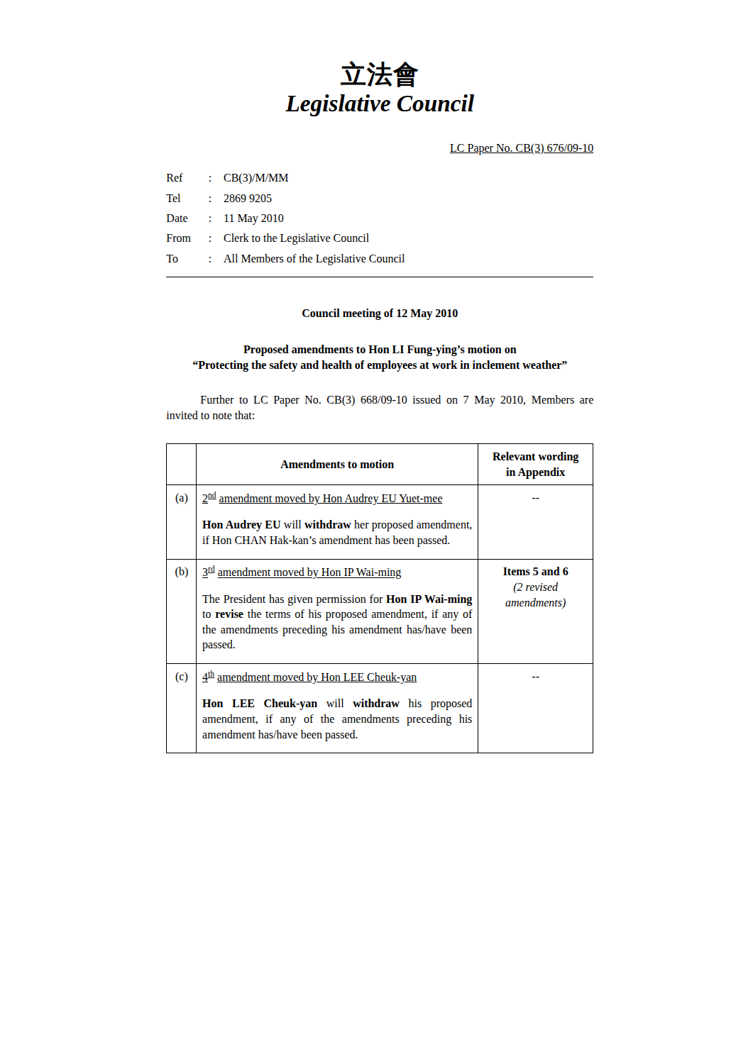立法會
Legislative Council
LC Paper No. CB(3) 676/09-10
| Ref | : | CB(3)/M/MM |
| Tel | : | 2869 9205 |
| Date | : | 11 May 2010 |
| From | : | Clerk to the Legislative Council |
| To | : | All Members of the Legislative Council |
Council meeting of 12 May 2010
Proposed amendments to Hon LI Fung-ying’s motion on
“Protecting the safety and health of employees at work in inclement weather”
Further to LC Paper No. CB(3) 668/09-10 issued on 7 May 2010, Members are invited to note that:
| | Amendments to motion | Relevant wording in Appendix |
| --- | --- | --- |
| (a) | 2 nd amendment moved by Hon Audrey EU Yuet-mee Hon Audrey EU will withdraw her proposed amendment, if Hon CHAN Hak-kan’s amendment has been passed. | -- |
| (b) | 3 rd amendment moved by Hon IP Wai-ming The President has given permission for Hon IP Wai-ming to revise the terms of his proposed amendment, if any of the amendments preceding his amendment has/have been passed. | Items 5 and 6 (2 revised amendments) |
| (c) | 4 th amendment moved by Hon LEE Cheuk-yan Hon LEE Cheuk-yan will withdraw his proposed amendment, if any of the amendments preceding his amendment has/have been passed. | -- |